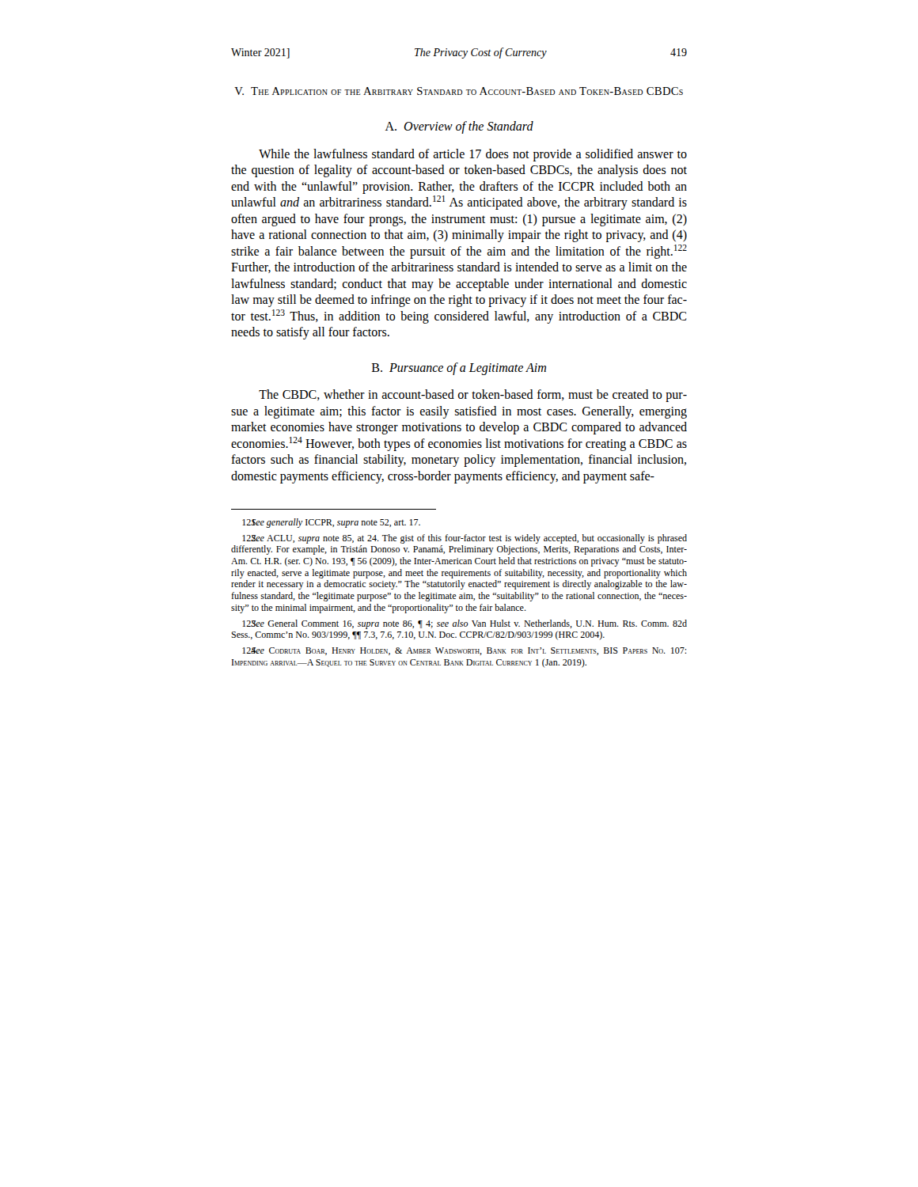Winter 2021]
The Privacy Cost of Currency
419
V. The Application of the Arbitrary Standard to Account-Based and Token-Based CBDCs
A. Overview of the Standard
While the lawfulness standard of article 17 does not provide a solidified answer to the question of legality of account-based or token-based CBDCs, the analysis does not end with the “unlawful” provision. Rather, the drafters of the ICCPR included both an unlawful and an arbitrariness standard.121 As anticipated above, the arbitrary standard is often argued to have four prongs, the instrument must: (1) pursue a legitimate aim, (2) have a rational connection to that aim, (3) minimally impair the right to privacy, and (4) strike a fair balance between the pursuit of the aim and the limitation of the right.122 Further, the introduction of the arbitrariness standard is intended to serve as a limit on the lawfulness standard; conduct that may be acceptable under international and domestic law may still be deemed to infringe on the right to privacy if it does not meet the four factor test.123 Thus, in addition to being considered lawful, any introduction of a CBDC needs to satisfy all four factors.
B. Pursuance of a Legitimate Aim
The CBDC, whether in account-based or token-based form, must be created to pursue a legitimate aim; this factor is easily satisfied in most cases. Generally, emerging market economies have stronger motivations to develop a CBDC compared to advanced economies.124 However, both types of economies list motivations for creating a CBDC as factors such as financial stability, monetary policy implementation, financial inclusion, domestic payments efficiency, cross-border payments efficiency, and payment safe-
121. See generally ICCPR, supra note 52, art. 17.
122. See ACLU, supra note 85, at 24. The gist of this four-factor test is widely accepted, but occasionally is phrased differently. For example, in Tristán Donoso v. Panamá, Preliminary Objections, Merits, Reparations and Costs, Inter-Am. Ct. H.R. (ser. C) No. 193, ¶ 56 (2009), the Inter-American Court held that restrictions on privacy “must be statutorily enacted, serve a legitimate purpose, and meet the requirements of suitability, necessity, and proportionality which render it necessary in a democratic society.” The “statutorily enacted” requirement is directly analogizable to the lawfulness standard, the “legitimate purpose” to the legitimate aim, the “suitability” to the rational connection, the “necessity” to the minimal impairment, and the “proportionality” to the fair balance.
123. See General Comment 16, supra note 86, ¶ 4; see also Van Hulst v. Netherlands, U.N. Hum. Rts. Comm. 82d Sess., Commc’n No. 903/1999, ¶¶ 7.3, 7.6, 7.10, U.N. Doc. CCPR/C/82/D/903/1999 (HRC 2004).
124. See Codruta Boar, Henry Holden, & Amber Wadsworth, Bank for Int’l Settlements, BIS Papers No. 107: Impending arrival—A Sequel to the Survey on Central Bank Digital Currency 1 (Jan. 2019).